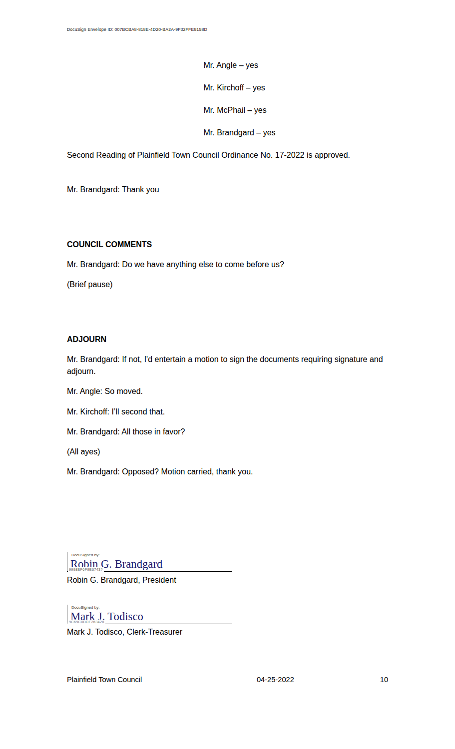DocuSign Envelope ID: 007BCBA8-818E-4D20-BA2A-9F32FFE8158D
Mr. Angle – yes
Mr. Kirchoff – yes
Mr. McPhail – yes
Mr. Brandgard – yes
Second Reading of Plainfield Town Council Ordinance No. 17-2022 is approved.
Mr. Brandgard: Thank you
COUNCIL COMMENTS
Mr. Brandgard: Do we have anything else to come before us?
(Brief pause)
ADJOURN
Mr. Brandgard: If not, I'd entertain a motion to sign the documents requiring signature and adjourn.
Mr. Angle: So moved.
Mr. Kirchoff: I’ll second that.
Mr. Brandgard: All those in favor?
(All ayes)
Mr. Brandgard: Opposed? Motion carried, thank you.
DocuSigned by:
Robin G. Brandgard
9998BF6F9B6743?
Robin G. Brandgard, President
DocuSigned by:
Mark J. Todisco
9C69C0DDF263428
Mark J. Todisco, Clerk-Treasurer
Plainfield Town Council
04-25-2022
10